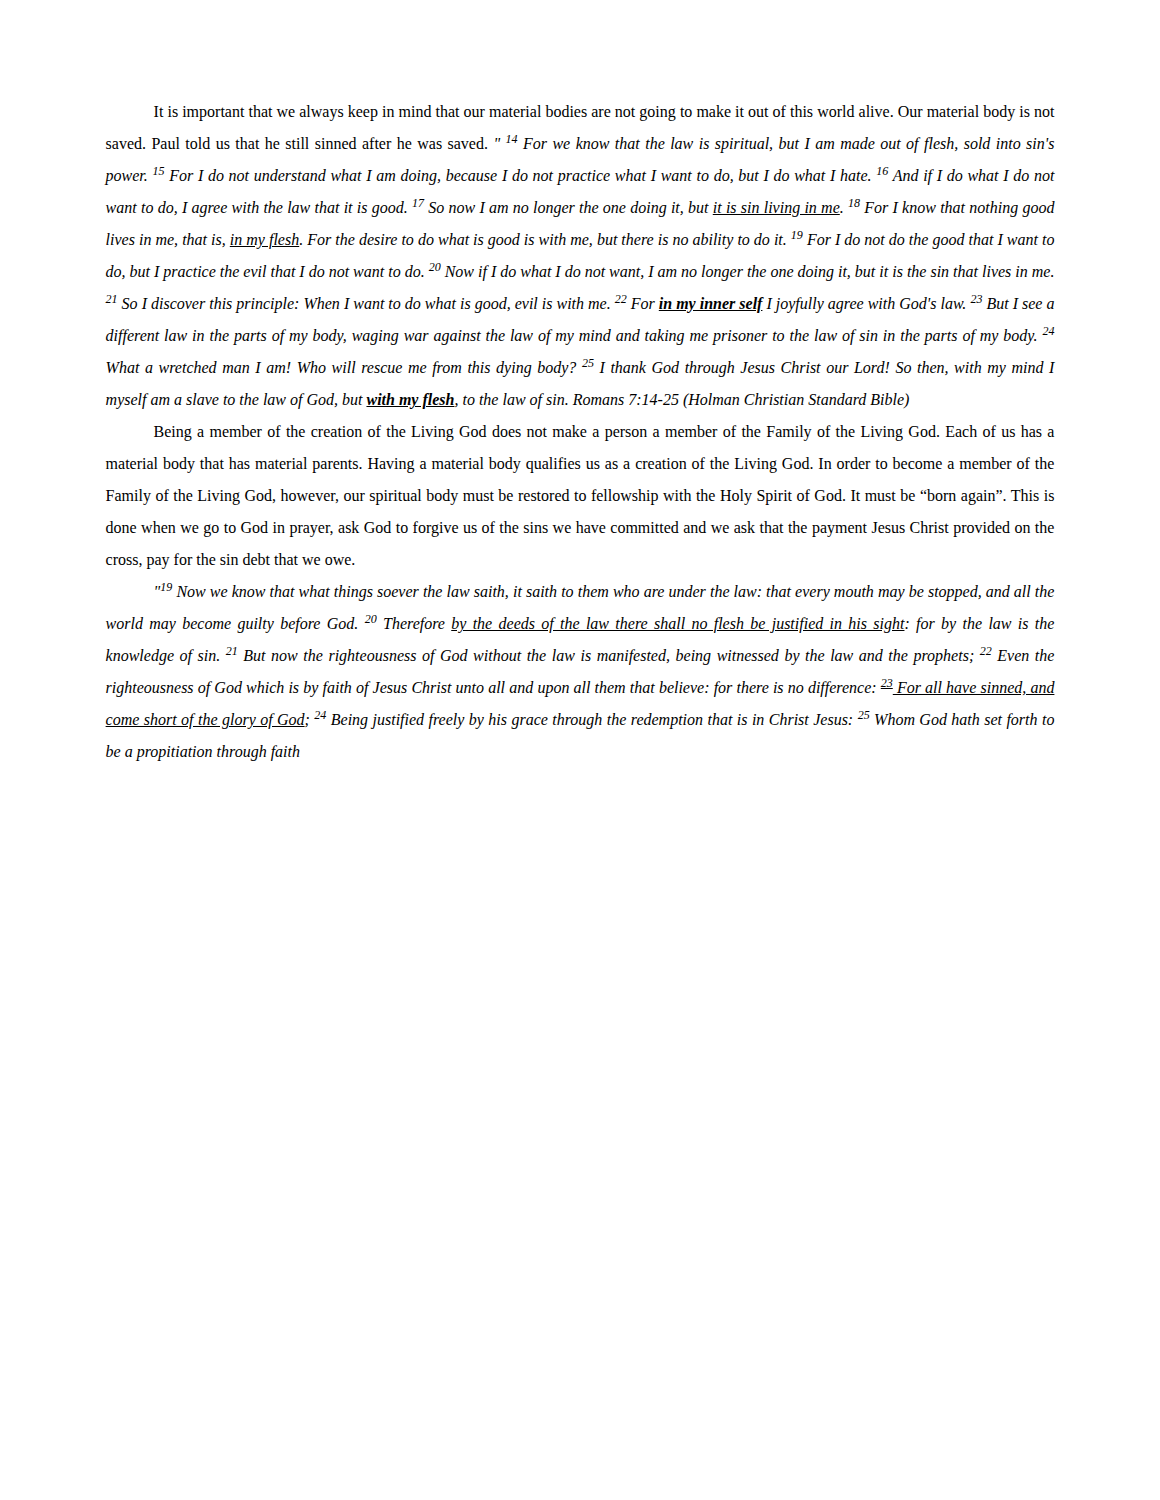It is important that we always keep in mind that our material bodies are not going to make it out of this world alive. Our material body is not saved. Paul told us that he still sinned after he was saved. " 14 For we know that the law is spiritual, but I am made out of flesh, sold into sin's power. 15 For I do not understand what I am doing, because I do not practice what I want to do, but I do what I hate. 16 And if I do what I do not want to do, I agree with the law that it is good. 17 So now I am no longer the one doing it, but it is sin living in me. 18 For I know that nothing good lives in me, that is, in my flesh. For the desire to do what is good is with me, but there is no ability to do it. 19 For I do not do the good that I want to do, but I practice the evil that I do not want to do. 20 Now if I do what I do not want, I am no longer the one doing it, but it is the sin that lives in me. 21 So I discover this principle: When I want to do what is good, evil is with me. 22 For in my inner self I joyfully agree with God's law. 23 But I see a different law in the parts of my body, waging war against the law of my mind and taking me prisoner to the law of sin in the parts of my body. 24 What a wretched man I am! Who will rescue me from this dying body? 25 I thank God through Jesus Christ our Lord! So then, with my mind I myself am a slave to the law of God, but with my flesh, to the law of sin. Romans 7:14-25 (Holman Christian Standard Bible)
Being a member of the creation of the Living God does not make a person a member of the Family of the Living God. Each of us has a material body that has material parents. Having a material body qualifies us as a creation of the Living God. In order to become a member of the Family of the Living God, however, our spiritual body must be restored to fellowship with the Holy Spirit of God. It must be “born again”. This is done when we go to God in prayer, ask God to forgive us of the sins we have committed and we ask that the payment Jesus Christ provided on the cross, pay for the sin debt that we owe.
"19 Now we know that what things soever the law saith, it saith to them who are under the law: that every mouth may be stopped, and all the world may become guilty before God. 20 Therefore by the deeds of the law there shall no flesh be justified in his sight: for by the law is the knowledge of sin. 21 But now the righteousness of God without the law is manifested, being witnessed by the law and the prophets; 22 Even the righteousness of God which is by faith of Jesus Christ unto all and upon all them that believe: for there is no difference: 23 For all have sinned, and come short of the glory of God; 24 Being justified freely by his grace through the redemption that is in Christ Jesus: 25 Whom God hath set forth to be a propitiation through faith